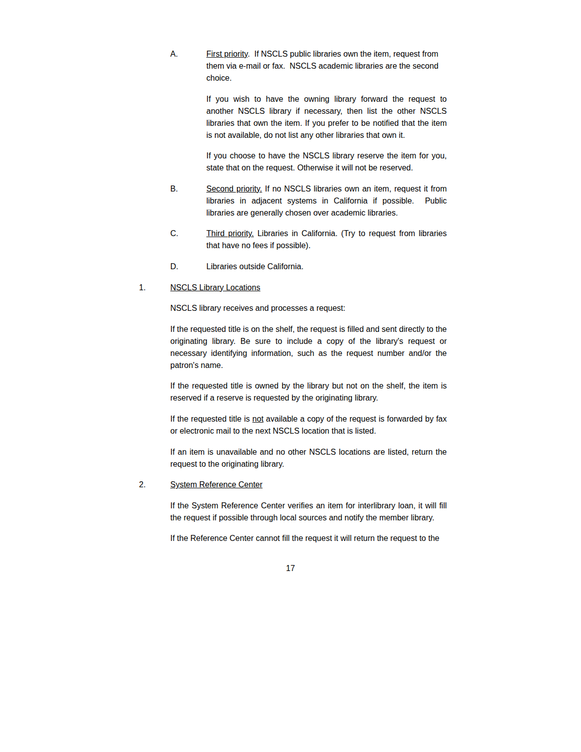First priority. If NSCLS public libraries own the item, request from them via e-mail or fax. NSCLS academic libraries are the second choice.
If you wish to have the owning library forward the request to another NSCLS library if necessary, then list the other NSCLS libraries that own the item. If you prefer to be notified that the item is not available, do not list any other libraries that own it.
If you choose to have the NSCLS library reserve the item for you, state that on the request. Otherwise it will not be reserved.
Second priority. If no NSCLS libraries own an item, request it from libraries in adjacent systems in California if possible. Public libraries are generally chosen over academic libraries.
Third priority. Libraries in California. (Try to request from libraries that have no fees if possible).
Libraries outside California.
NSCLS Library Locations
NSCLS library receives and processes a request:
If the requested title is on the shelf, the request is filled and sent directly to the originating library. Be sure to include a copy of the library's request or necessary identifying information, such as the request number and/or the patron's name.
If the requested title is owned by the library but not on the shelf, the item is reserved if a reserve is requested by the originating library.
If the requested title is not available a copy of the request is forwarded by fax or electronic mail to the next NSCLS location that is listed.
If an item is unavailable and no other NSCLS locations are listed, return the request to the originating library.
System Reference Center
If the System Reference Center verifies an item for interlibrary loan, it will fill the request if possible through local sources and notify the member library.
If the Reference Center cannot fill the request it will return the request to the
17